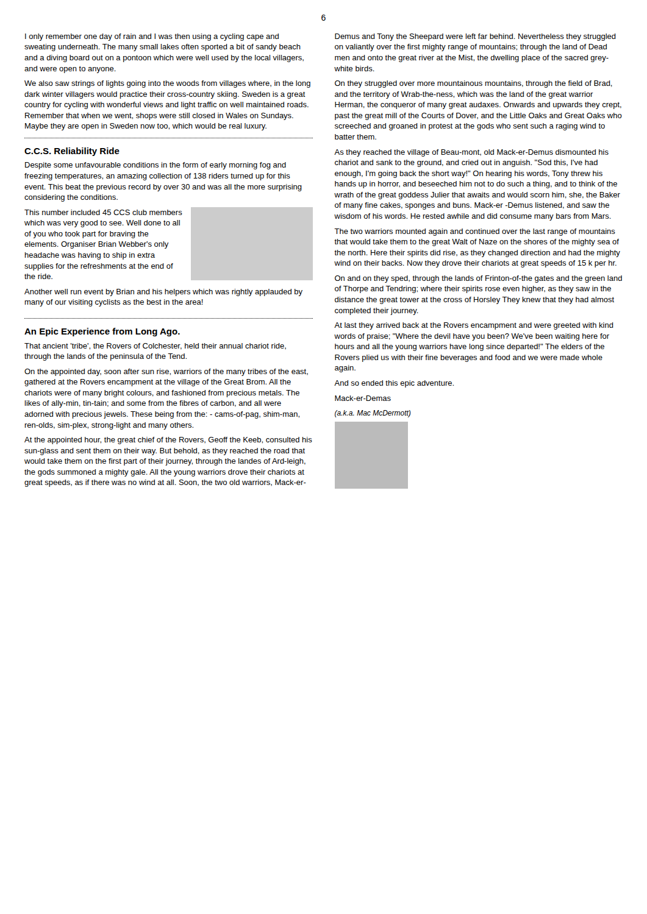6
I only remember one day of rain and I was then using a cycling cape and sweating underneath. The many small lakes often sported a bit of sandy beach and a diving board out on a pontoon which were well used by the local villagers, and were open to anyone.
We also saw strings of lights going into the woods from villages where, in the long dark winter villagers would practice their cross-country skiing. Sweden is a great country for cycling with wonderful views and light traffic on well maintained roads. Remember that when we went, shops were still closed in Wales on Sundays. Maybe they are open in Sweden now too, which would be real luxury.
C.C.S. Reliability Ride
Despite some unfavourable conditions in the form of early morning fog and freezing temperatures, an amazing collection of 138 riders turned up for this event. This beat the previous record by over 30 and was all the more surprising considering the conditions.
This number included 45 CCS club members which was very good to see. Well done to all of you who took part for braving the elements. Organiser Brian Webber's only headache was having to ship in extra supplies for the refreshments at the end of the ride.
Another well run event by Brian and his helpers which was rightly applauded by many of our visiting cyclists as the best in the area!
An Epic Experience from Long Ago.
That ancient 'tribe', the Rovers of Colchester, held their annual chariot ride, through the lands of the peninsula of the Tend.
On the appointed day, soon after sun rise, warriors of the many tribes of the east, gathered at the Rovers encampment at the village of the Great Brom. All the chariots were of many bright colours, and fashioned from precious metals. The likes of ally-min, tin-tain; and some from the fibres of carbon, and all were adorned with precious jewels. These being from the: - cams-of-pag, shim-man, ren-olds, sim-plex, strong-light and many others.
At the appointed hour, the great chief of the Rovers, Geoff the Keeb, consulted his sun-glass and sent them on their way. But behold, as they reached the road that would take them on the first part of their journey, through the landes of Ard-leigh, the gods summoned a mighty gale. All the young warriors drove their chariots at great speeds, as if there was no wind at all. Soon, the two old warriors, Mack-er-Demus and Tony the Sheepard were left far behind. Nevertheless they struggled on valiantly over the first mighty range of mountains; through the land of Dead men and onto the great river at the Mist, the dwelling place of the sacred grey-white birds.
On they struggled over more mountainous mountains, through the field of Brad, and the territory of Wrab-the-ness, which was the land of the great warrior Herman, the conqueror of many great audaxes. Onwards and upwards they crept, past the great mill of the Courts of Dover, and the Little Oaks and Great Oaks who screeched and groaned in protest at the gods who sent such a raging wind to batter them.
As they reached the village of Beau-mont, old Mack-er-Demus dismounted his chariot and sank to the ground, and cried out in anguish. "Sod this, I've had enough, I'm going back the short way!" On hearing his words, Tony threw his hands up in horror, and beseeched him not to do such a thing, and to think of the wrath of the great goddess Julier that awaits and would scorn him, she, the Baker of many fine cakes, sponges and buns. Mack-er -Demus listened, and saw the wisdom of his words. He rested awhile and did consume many bars from Mars.
The two warriors mounted again and continued over the last range of mountains that would take them to the great Walt of Naze on the shores of the mighty sea of the north. Here their spirits did rise, as they changed direction and had the mighty wind on their backs. Now they drove their chariots at great speeds of 15 k per hr.
On and on they sped, through the lands of Frinton-of-the gates and the green land of Thorpe and Tendring; where their spirits rose even higher, as they saw in the distance the great tower at the cross of Horsley They knew that they had almost completed their journey.
At last they arrived back at the Rovers encampment and were greeted with kind words of praise; "Where the devil have you been? We've been waiting here for hours and all the young warriors have long since departed!" The elders of the Rovers plied us with their fine beverages and food and we were made whole again.
And so ended this epic adventure.
Mack-er-Demas
(a.k.a. Mac McDermott)